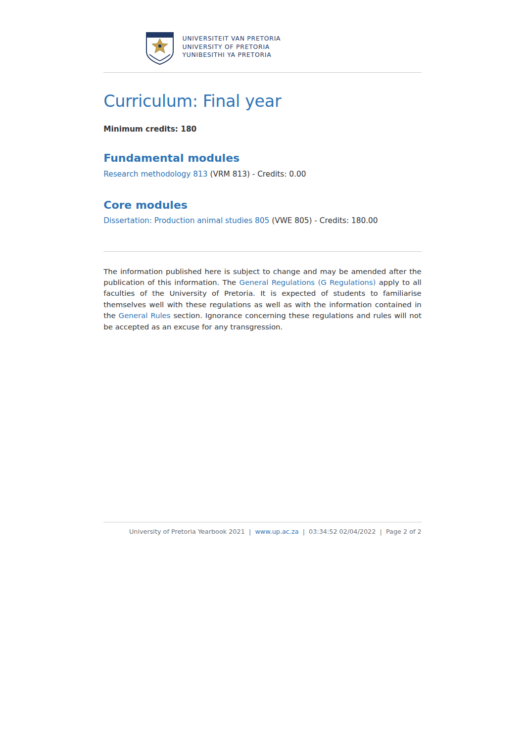UNIVERSITEIT VAN PRETORIA
UNIVERSITY OF PRETORIA
YUNIBESITHI YA PRETORIA
Curriculum: Final year
Minimum credits: 180
Fundamental modules
Research methodology 813 (VRM 813) - Credits: 0.00
Core modules
Dissertation: Production animal studies 805 (VWE 805) - Credits: 180.00
The information published here is subject to change and may be amended after the publication of this information. The General Regulations (G Regulations) apply to all faculties of the University of Pretoria. It is expected of students to familiarise themselves well with these regulations as well as with the information contained in the General Rules section. Ignorance concerning these regulations and rules will not be accepted as an excuse for any transgression.
University of Pretoria Yearbook 2021 | www.up.ac.za | 03:34:52 02/04/2022 | Page 2 of 2